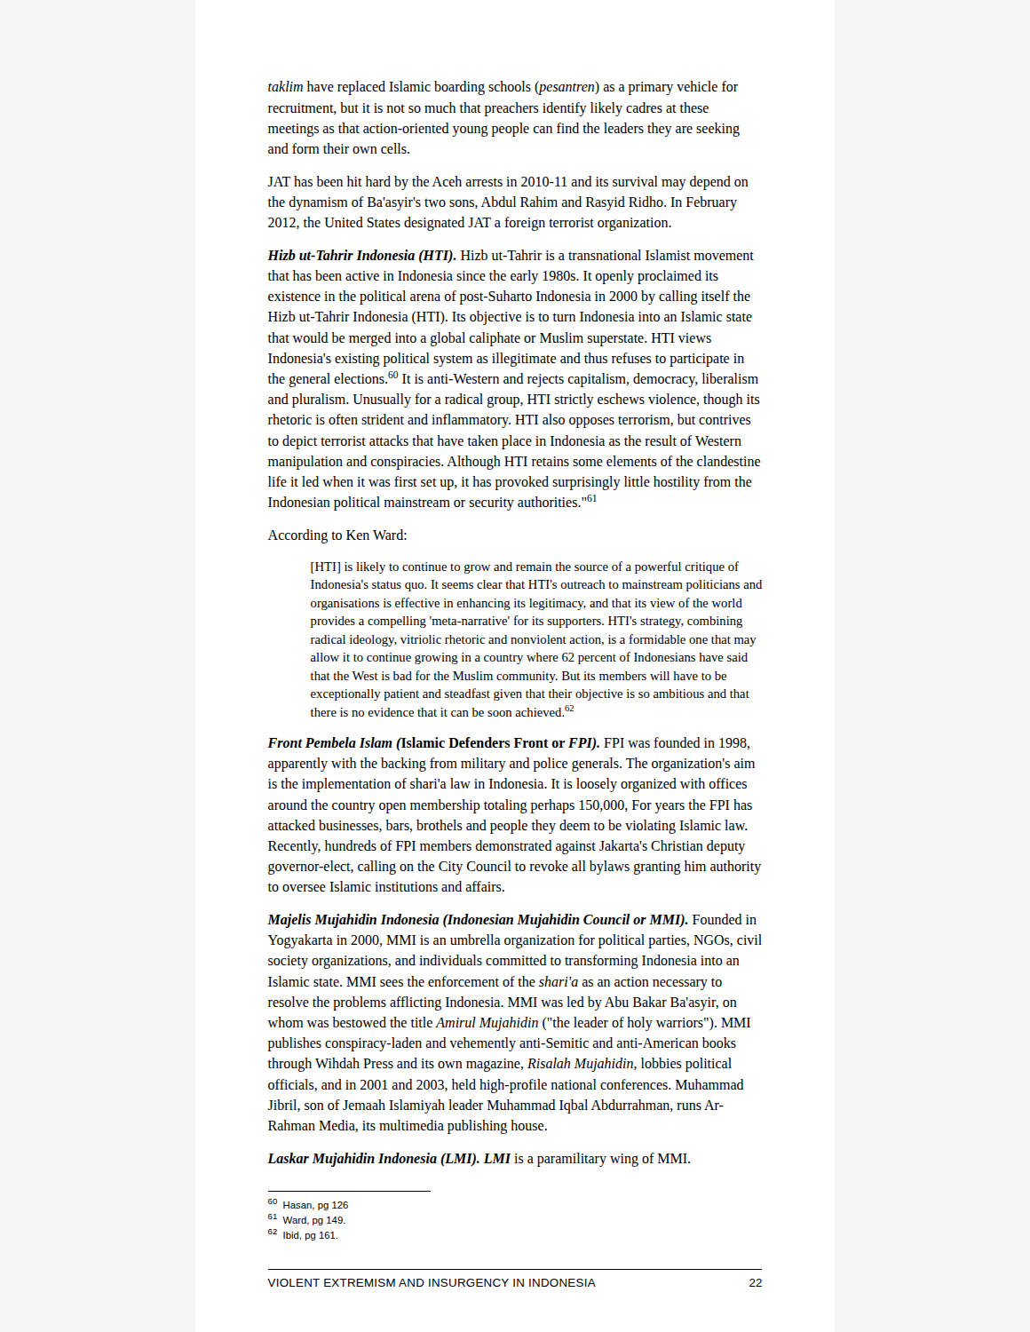taklim have replaced Islamic boarding schools (pesantren) as a primary vehicle for recruitment, but it is not so much that preachers identify likely cadres at these meetings as that action-oriented young people can find the leaders they are seeking and form their own cells.
JAT has been hit hard by the Aceh arrests in 2010-11 and its survival may depend on the dynamism of Ba'asyir's two sons, Abdul Rahim and Rasyid Ridho. In February 2012, the United States designated JAT a foreign terrorist organization.
Hizb ut-Tahrir Indonesia (HTI). Hizb ut-Tahrir is a transnational Islamist movement that has been active in Indonesia since the early 1980s. It openly proclaimed its existence in the political arena of post-Suharto Indonesia in 2000 by calling itself the Hizb ut-Tahrir Indonesia (HTI). Its objective is to turn Indonesia into an Islamic state that would be merged into a global caliphate or Muslim superstate. HTI views Indonesia's existing political system as illegitimate and thus refuses to participate in the general elections.60 It is anti-Western and rejects capitalism, democracy, liberalism and pluralism. Unusually for a radical group, HTI strictly eschews violence, though its rhetoric is often strident and inflammatory. HTI also opposes terrorism, but contrives to depict terrorist attacks that have taken place in Indonesia as the result of Western manipulation and conspiracies. Although HTI retains some elements of the clandestine life it led when it was first set up, it has provoked surprisingly little hostility from the Indonesian political mainstream or security authorities."61
According to Ken Ward:
[HTI] is likely to continue to grow and remain the source of a powerful critique of Indonesia's status quo. It seems clear that HTI's outreach to mainstream politicians and organisations is effective in enhancing its legitimacy, and that its view of the world provides a compelling 'meta-narrative' for its supporters. HTI's strategy, combining radical ideology, vitriolic rhetoric and nonviolent action, is a formidable one that may allow it to continue growing in a country where 62 percent of Indonesians have said that the West is bad for the Muslim community. But its members will have to be exceptionally patient and steadfast given that their objective is so ambitious and that there is no evidence that it can be soon achieved.62
Front Pembela Islam (Islamic Defenders Front or FPI). FPI was founded in 1998, apparently with the backing from military and police generals. The organization's aim is the implementation of shari'a law in Indonesia. It is loosely organized with offices around the country open membership totaling perhaps 150,000, For years the FPI has attacked businesses, bars, brothels and people they deem to be violating Islamic law. Recently, hundreds of FPI members demonstrated against Jakarta's Christian deputy governor-elect, calling on the City Council to revoke all bylaws granting him authority to oversee Islamic institutions and affairs.
Majelis Mujahidin Indonesia (Indonesian Mujahidin Council or MMI). Founded in Yogyakarta in 2000, MMI is an umbrella organization for political parties, NGOs, civil society organizations, and individuals committed to transforming Indonesia into an Islamic state. MMI sees the enforcement of the shari'a as an action necessary to resolve the problems afflicting Indonesia. MMI was led by Abu Bakar Ba'asyir, on whom was bestowed the title Amirul Mujahidin ("the leader of holy warriors"). MMI publishes conspiracy-laden and vehemently anti-Semitic and anti-American books through Wihdah Press and its own magazine, Risalah Mujahidin, lobbies political officials, and in 2001 and 2003, held high-profile national conferences. Muhammad Jibril, son of Jemaah Islamiyah leader Muhammad Iqbal Abdurrahman, runs Ar-Rahman Media, its multimedia publishing house.
Laskar Mujahidin Indonesia (LMI). LMI is a paramilitary wing of MMI.
60 Hasan, pg 126
61 Ward, pg 149.
62 Ibid, pg 161.
VIOLENT EXTREMISM AND INSURGENCY IN INDONESIA 22